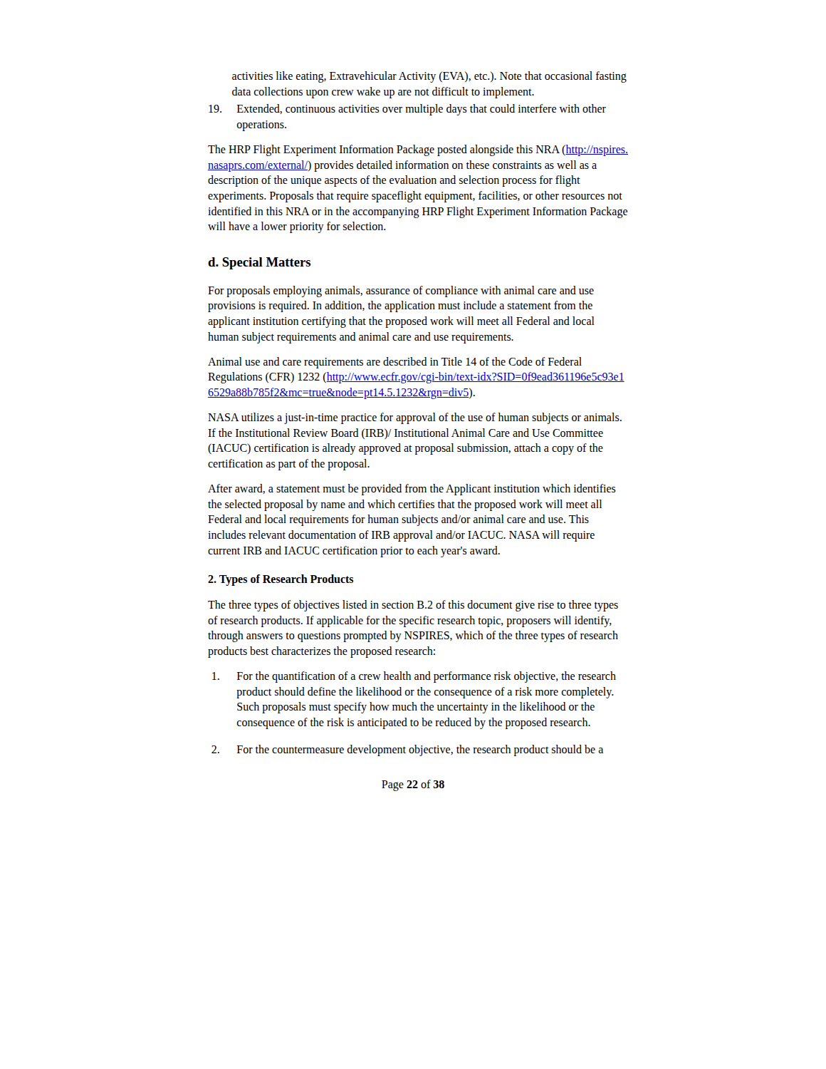activities like eating, Extravehicular Activity (EVA), etc.). Note that occasional fasting data collections upon crew wake up are not difficult to implement.
19. Extended, continuous activities over multiple days that could interfere with other operations.
The HRP Flight Experiment Information Package posted alongside this NRA (http://nspires.nasaprs.com/external/) provides detailed information on these constraints as well as a description of the unique aspects of the evaluation and selection process for flight experiments. Proposals that require spaceflight equipment, facilities, or other resources not identified in this NRA or in the accompanying HRP Flight Experiment Information Package will have a lower priority for selection.
d. Special Matters
For proposals employing animals, assurance of compliance with animal care and use provisions is required. In addition, the application must include a statement from the applicant institution certifying that the proposed work will meet all Federal and local human subject requirements and animal care and use requirements.
Animal use and care requirements are described in Title 14 of the Code of Federal Regulations (CFR) 1232 (http://www.ecfr.gov/cgi-bin/text-idx?SID=0f9ead361196e5c93e16529a88b785f2&mc=true&node=pt14.5.1232&rgn=div5).
NASA utilizes a just-in-time practice for approval of the use of human subjects or animals. If the Institutional Review Board (IRB)/ Institutional Animal Care and Use Committee (IACUC) certification is already approved at proposal submission, attach a copy of the certification as part of the proposal.
After award, a statement must be provided from the Applicant institution which identifies the selected proposal by name and which certifies that the proposed work will meet all Federal and local requirements for human subjects and/or animal care and use. This includes relevant documentation of IRB approval and/or IACUC. NASA will require current IRB and IACUC certification prior to each year's award.
2. Types of Research Products
The three types of objectives listed in section B.2 of this document give rise to three types of research products. If applicable for the specific research topic, proposers will identify, through answers to questions prompted by NSPIRES, which of the three types of research products best characterizes the proposed research:
1. For the quantification of a crew health and performance risk objective, the research product should define the likelihood or the consequence of a risk more completely. Such proposals must specify how much the uncertainty in the likelihood or the consequence of the risk is anticipated to be reduced by the proposed research.
2. For the countermeasure development objective, the research product should be a
Page 22 of 38